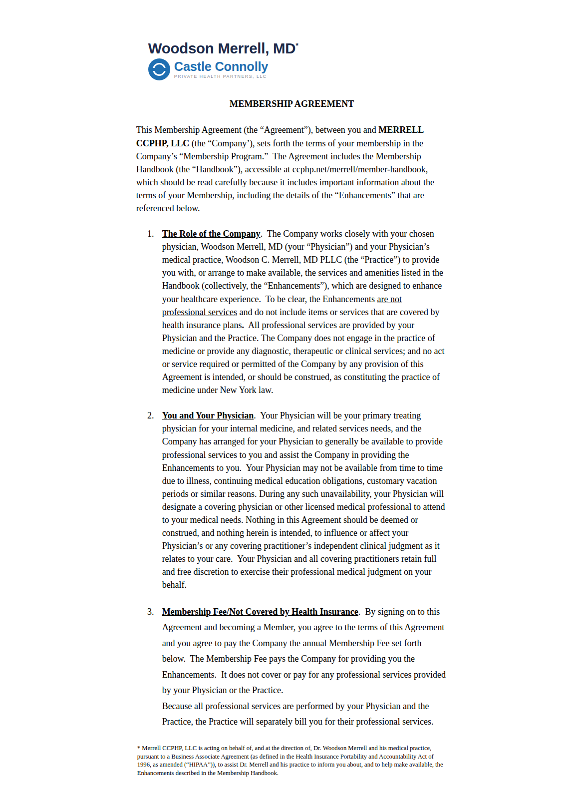Woodson Merrell, MD*
Castle Connolly
Private Health Partners, LLC
MEMBERSHIP AGREEMENT
This Membership Agreement (the “Agreement”), between you and MERRELL CCPHP, LLC (the “Company’), sets forth the terms of your membership in the Company’s “Membership Program.” The Agreement includes the Membership Handbook (the “Handbook”), accessible at ccphp.net/merrell/member-handbook, which should be read carefully because it includes important information about the terms of your Membership, including the details of the “Enhancements” that are referenced below.
The Role of the Company. The Company works closely with your chosen physician, Woodson Merrell, MD (your “Physician”) and your Physician’s medical practice, Woodson C. Merrell, MD PLLC (the “Practice”) to provide you with, or arrange to make available, the services and amenities listed in the Handbook (collectively, the “Enhancements”), which are designed to enhance your healthcare experience. To be clear, the Enhancements are not professional services and do not include items or services that are covered by health insurance plans. All professional services are provided by your Physician and the Practice. The Company does not engage in the practice of medicine or provide any diagnostic, therapeutic or clinical services; and no act or service required or permitted of the Company by any provision of this Agreement is intended, or should be construed, as constituting the practice of medicine under New York law.
You and Your Physician. Your Physician will be your primary treating physician for your internal medicine, and related services needs, and the Company has arranged for your Physician to generally be available to provide professional services to you and assist the Company in providing the Enhancements to you. Your Physician may not be available from time to time due to illness, continuing medical education obligations, customary vacation periods or similar reasons. During any such unavailability, your Physician will designate a covering physician or other licensed medical professional to attend to your medical needs. Nothing in this Agreement should be deemed or construed, and nothing herein is intended, to influence or affect your Physician’s or any covering practitioner’s independent clinical judgment as it relates to your care. Your Physician and all covering practitioners retain full and free discretion to exercise their professional medical judgment on your behalf.
Membership Fee/Not Covered by Health Insurance. By signing on to this Agreement and becoming a Member, you agree to the terms of this Agreement and you agree to pay the Company the annual Membership Fee set forth below. The Membership Fee pays the Company for providing you the Enhancements. It does not cover or pay for any professional services provided by your Physician or the Practice.
Because all professional services are performed by your Physician and the Practice, the Practice will separately bill you for their professional services.
* Merrell CCPHP, LLC is acting on behalf of, and at the direction of, Dr. Woodson Merrell and his medical practice, pursuant to a Business Associate Agreement (as defined in the Health Insurance Portability and Accountability Act of 1996, as amended (“HIPAA”)), to assist Dr. Merrell and his practice to inform you about, and to help make available, the Enhancements described in the Membership Handbook.